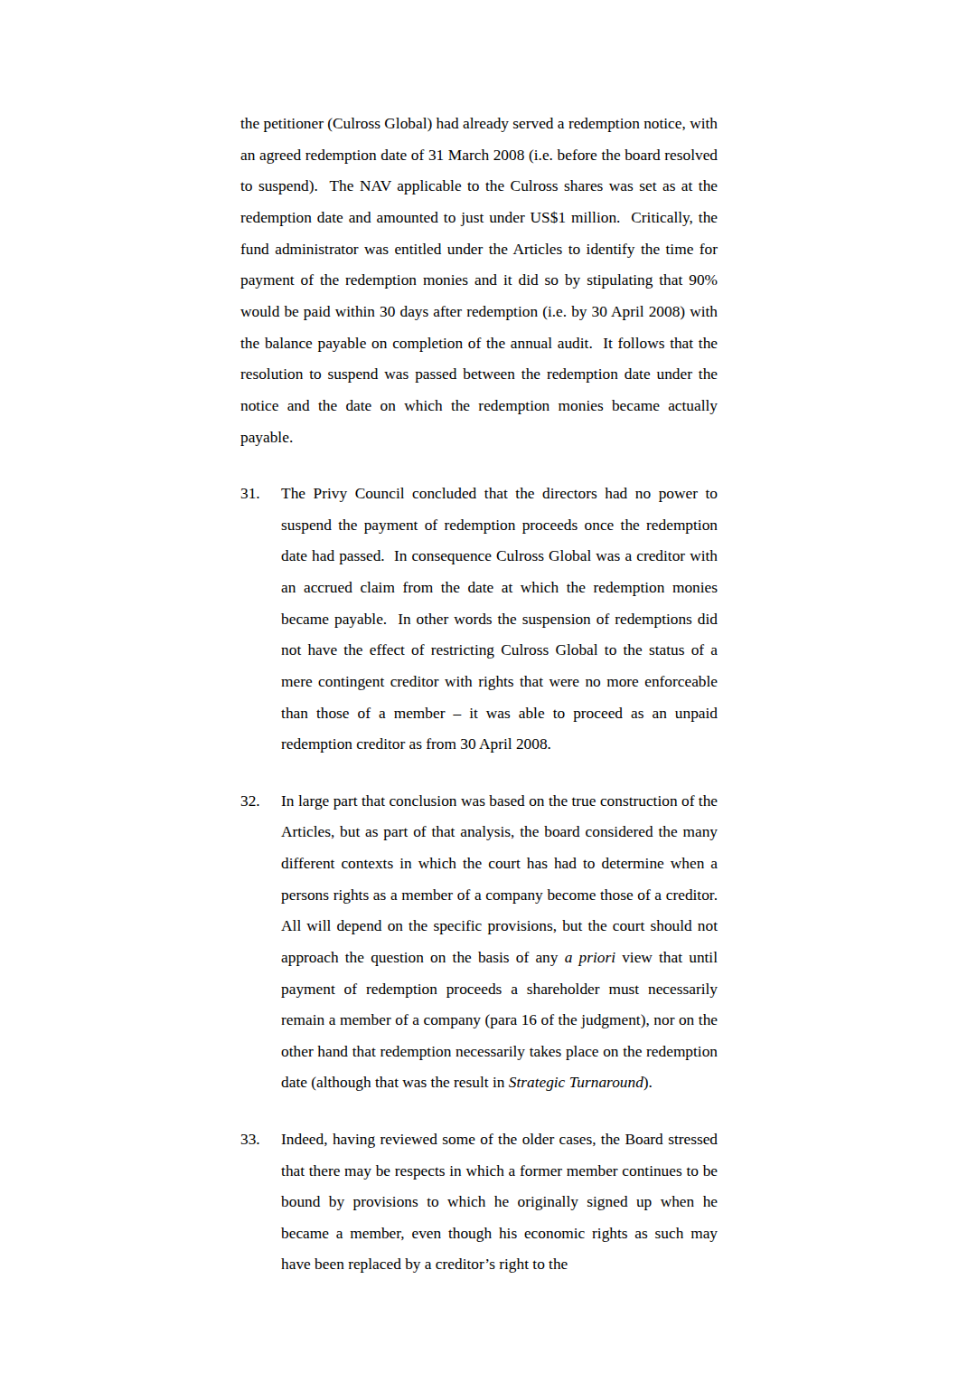the petitioner (Culross Global) had already served a redemption notice, with an agreed redemption date of 31 March 2008 (i.e. before the board resolved to suspend). The NAV applicable to the Culross shares was set as at the redemption date and amounted to just under US$1 million. Critically, the fund administrator was entitled under the Articles to identify the time for payment of the redemption monies and it did so by stipulating that 90% would be paid within 30 days after redemption (i.e. by 30 April 2008) with the balance payable on completion of the annual audit. It follows that the resolution to suspend was passed between the redemption date under the notice and the date on which the redemption monies became actually payable.
The Privy Council concluded that the directors had no power to suspend the payment of redemption proceeds once the redemption date had passed. In consequence Culross Global was a creditor with an accrued claim from the date at which the redemption monies became payable. In other words the suspension of redemptions did not have the effect of restricting Culross Global to the status of a mere contingent creditor with rights that were no more enforceable than those of a member – it was able to proceed as an unpaid redemption creditor as from 30 April 2008.
In large part that conclusion was based on the true construction of the Articles, but as part of that analysis, the board considered the many different contexts in which the court has had to determine when a persons rights as a member of a company become those of a creditor. All will depend on the specific provisions, but the court should not approach the question on the basis of any a priori view that until payment of redemption proceeds a shareholder must necessarily remain a member of a company (para 16 of the judgment), nor on the other hand that redemption necessarily takes place on the redemption date (although that was the result in Strategic Turnaround).
Indeed, having reviewed some of the older cases, the Board stressed that there may be respects in which a former member continues to be bound by provisions to which he originally signed up when he became a member, even though his economic rights as such may have been replaced by a creditor’s right to the